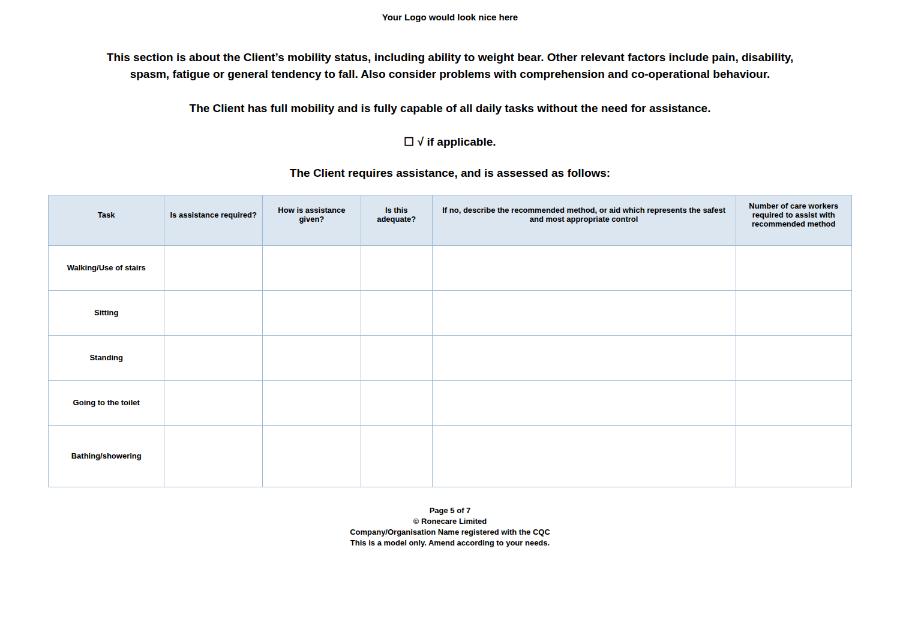Your Logo would look nice here
This section is about the Client’s mobility status, including ability to weight bear. Other relevant factors include pain, disability, spasm, fatigue or general tendency to fall. Also consider problems with comprehension and co-operational behaviour.
The Client has full mobility and is fully capable of all daily tasks without the need for assistance.
☐ √ if applicable.
The Client requires assistance, and is assessed as follows:
| Task | Is assistance required? | How is assistance given? | Is this adequate? | If no, describe the recommended method, or aid which represents the safest and most appropriate control | Number of care workers required to assist with recommended method |
| --- | --- | --- | --- | --- | --- |
| Walking/Use of stairs | | | | | |
| Sitting | | | | | |
| Standing | | | | | |
| Going to the toilet | | | | | |
| Bathing/showering | | | | | |
Page 5 of 7
© Ronecare Limited
Company/Organisation Name registered with the CQC
This is a model only. Amend according to your needs.